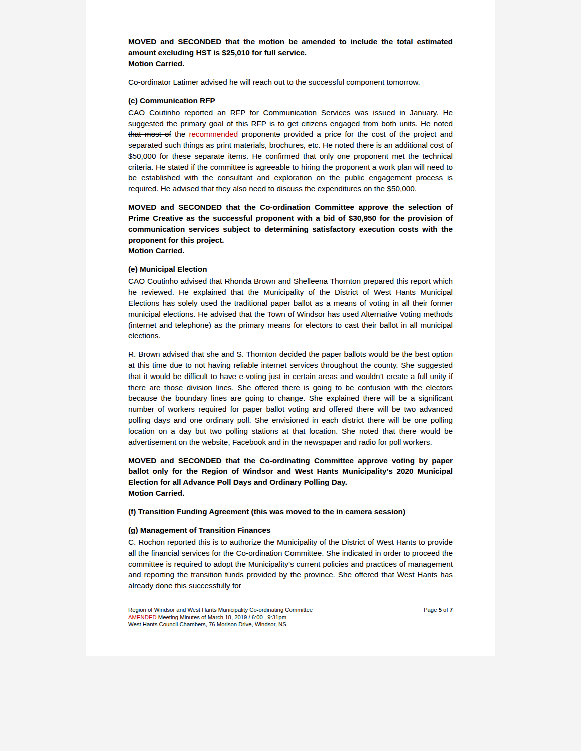MOVED and SECONDED that the motion be amended to include the total estimated amount excluding HST is $25,010 for full service.
Motion Carried.
Co-ordinator Latimer advised he will reach out to the successful component tomorrow.
(c) Communication RFP
CAO Coutinho reported an RFP for Communication Services was issued in January. He suggested the primary goal of this RFP is to get citizens engaged from both units. He noted that most of the recommended proponents provided a price for the cost of the project and separated such things as print materials, brochures, etc. He noted there is an additional cost of $50,000 for these separate items. He confirmed that only one proponent met the technical criteria. He stated if the committee is agreeable to hiring the proponent a work plan will need to be established with the consultant and exploration on the public engagement process is required. He advised that they also need to discuss the expenditures on the $50,000.
MOVED and SECONDED that the Co-ordination Committee approve the selection of Prime Creative as the successful proponent with a bid of $30,950 for the provision of communication services subject to determining satisfactory execution costs with the proponent for this project.
Motion Carried.
(e) Municipal Election
CAO Coutinho advised that Rhonda Brown and Shelleena Thornton prepared this report which he reviewed. He explained that the Municipality of the District of West Hants Municipal Elections has solely used the traditional paper ballot as a means of voting in all their former municipal elections. He advised that the Town of Windsor has used Alternative Voting methods (internet and telephone) as the primary means for electors to cast their ballot in all municipal elections.
R. Brown advised that she and S. Thornton decided the paper ballots would be the best option at this time due to not having reliable internet services throughout the county. She suggested that it would be difficult to have e-voting just in certain areas and wouldn’t create a full unity if there are those division lines. She offered there is going to be confusion with the electors because the boundary lines are going to change. She explained there will be a significant number of workers required for paper ballot voting and offered there will be two advanced polling days and one ordinary poll. She envisioned in each district there will be one polling location on a day but two polling stations at that location. She noted that there would be advertisement on the website, Facebook and in the newspaper and radio for poll workers.
MOVED and SECONDED that the Co-ordinating Committee approve voting by paper ballot only for the Region of Windsor and West Hants Municipality’s 2020 Municipal Election for all Advance Poll Days and Ordinary Polling Day.
Motion Carried.
(f) Transition Funding Agreement (this was moved to the in camera session)
(g) Management of Transition Finances
C. Rochon reported this is to authorize the Municipality of the District of West Hants to provide all the financial services for the Co-ordination Committee. She indicated in order to proceed the committee is required to adopt the Municipality’s current policies and practices of management and reporting the transition funds provided by the province. She offered that West Hants has already done this successfully for
Region of Windsor and West Hants Municipality Co-ordinating Committee
AMENDED Meeting Minutes of March 18, 2019 / 6:00 –9:31pm
West Hants Council Chambers, 76 Morison Drive, Windsor, NS
Page 5 of 7